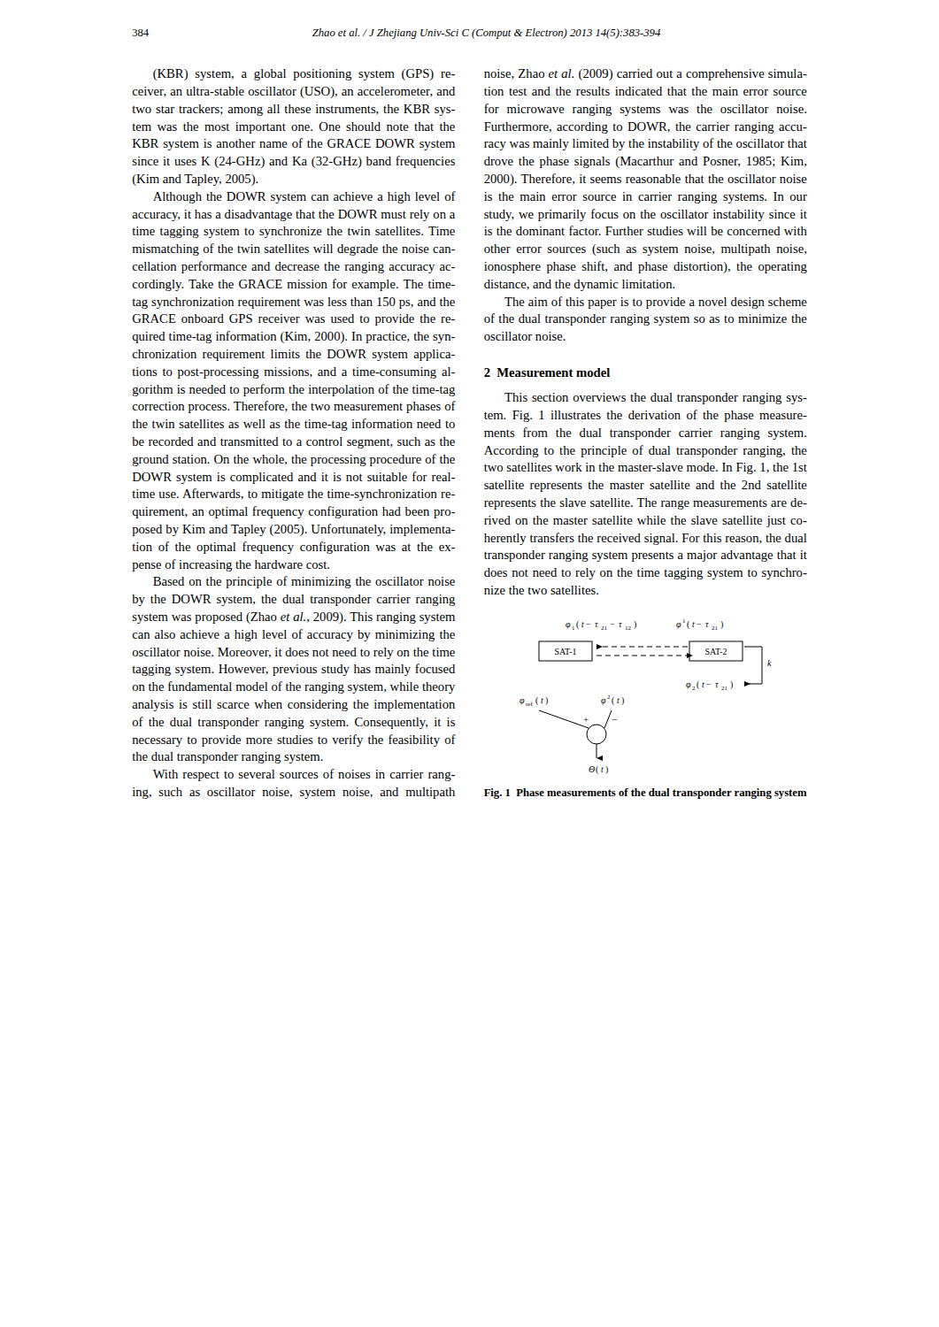384
Zhao et al. / J Zhejiang Univ-Sci C (Comput & Electron) 2013 14(5):383-394
(KBR) system, a global positioning system (GPS) receiver, an ultra-stable oscillator (USO), an accelerometer, and two star trackers; among all these instruments, the KBR system was the most important one. One should note that the KBR system is another name of the GRACE DOWR system since it uses K (24-GHz) and Ka (32-GHz) band frequencies (Kim and Tapley, 2005).
Although the DOWR system can achieve a high level of accuracy, it has a disadvantage that the DOWR must rely on a time tagging system to synchronize the twin satellites. Time mismatching of the twin satellites will degrade the noise cancellation performance and decrease the ranging accuracy accordingly. Take the GRACE mission for example. The time-tag synchronization requirement was less than 150 ps, and the GRACE onboard GPS receiver was used to provide the required time-tag information (Kim, 2000). In practice, the synchronization requirement limits the DOWR system applications to post-processing missions, and a time-consuming algorithm is needed to perform the interpolation of the time-tag correction process. Therefore, the two measurement phases of the twin satellites as well as the time-tag information need to be recorded and transmitted to a control segment, such as the ground station. On the whole, the processing procedure of the DOWR system is complicated and it is not suitable for real-time use. Afterwards, to mitigate the time-synchronization requirement, an optimal frequency configuration had been proposed by Kim and Tapley (2005). Unfortunately, implementation of the optimal frequency configuration was at the expense of increasing the hardware cost.
Based on the principle of minimizing the oscillator noise by the DOWR system, the dual transponder carrier ranging system was proposed (Zhao et al., 2009). This ranging system can also achieve a high level of accuracy by minimizing the oscillator noise. Moreover, it does not need to rely on the time tagging system. However, previous study has mainly focused on the fundamental model of the ranging system, while theory analysis is still scarce when considering the implementation of the dual transponder ranging system. Consequently, it is necessary to provide more studies to verify the feasibility of the dual transponder ranging system.
With respect to several sources of noises in carrier ranging, such as oscillator noise, system noise, and multipath noise, Zhao et al. (2009) carried out a comprehensive simulation test and the results indicated that the main error source for microwave ranging systems was the oscillator noise. Furthermore, according to DOWR, the carrier ranging accuracy was mainly limited by the instability of the oscillator that drove the phase signals (Macarthur and Posner, 1985; Kim, 2000). Therefore, it seems reasonable that the oscillator noise is the main error source in carrier ranging systems. In our study, we primarily focus on the oscillator instability since it is the dominant factor. Further studies will be concerned with other error sources (such as system noise, multipath noise, ionosphere phase shift, and phase distortion), the operating distance, and the dynamic limitation.
The aim of this paper is to provide a novel design scheme of the dual transponder ranging system so as to minimize the oscillator noise.
2 Measurement model
This section overviews the dual transponder ranging system. Fig. 1 illustrates the derivation of the phase measurements from the dual transponder carrier ranging system. According to the principle of dual transponder ranging, the two satellites work in the master-slave mode. In Fig. 1, the 1st satellite represents the master satellite and the 2nd satellite represents the slave satellite. The range measurements are derived on the master satellite while the slave satellite just coherently transfers the received signal. For this reason, the dual transponder ranging system presents a major advantage that it does not need to rely on the time tagging system to synchronize the two satellites.
φ 1 ( t − τ 21 − τ 12 ) φ 1 ( t − τ 21 ) SAT-1 SAT-2 k φ 2 ( t − τ 21 ) φ ref ( t ) φ 2 ( t ) + − Θ ( t )
Fig. 1 Phase measurements of the dual transponder ranging system